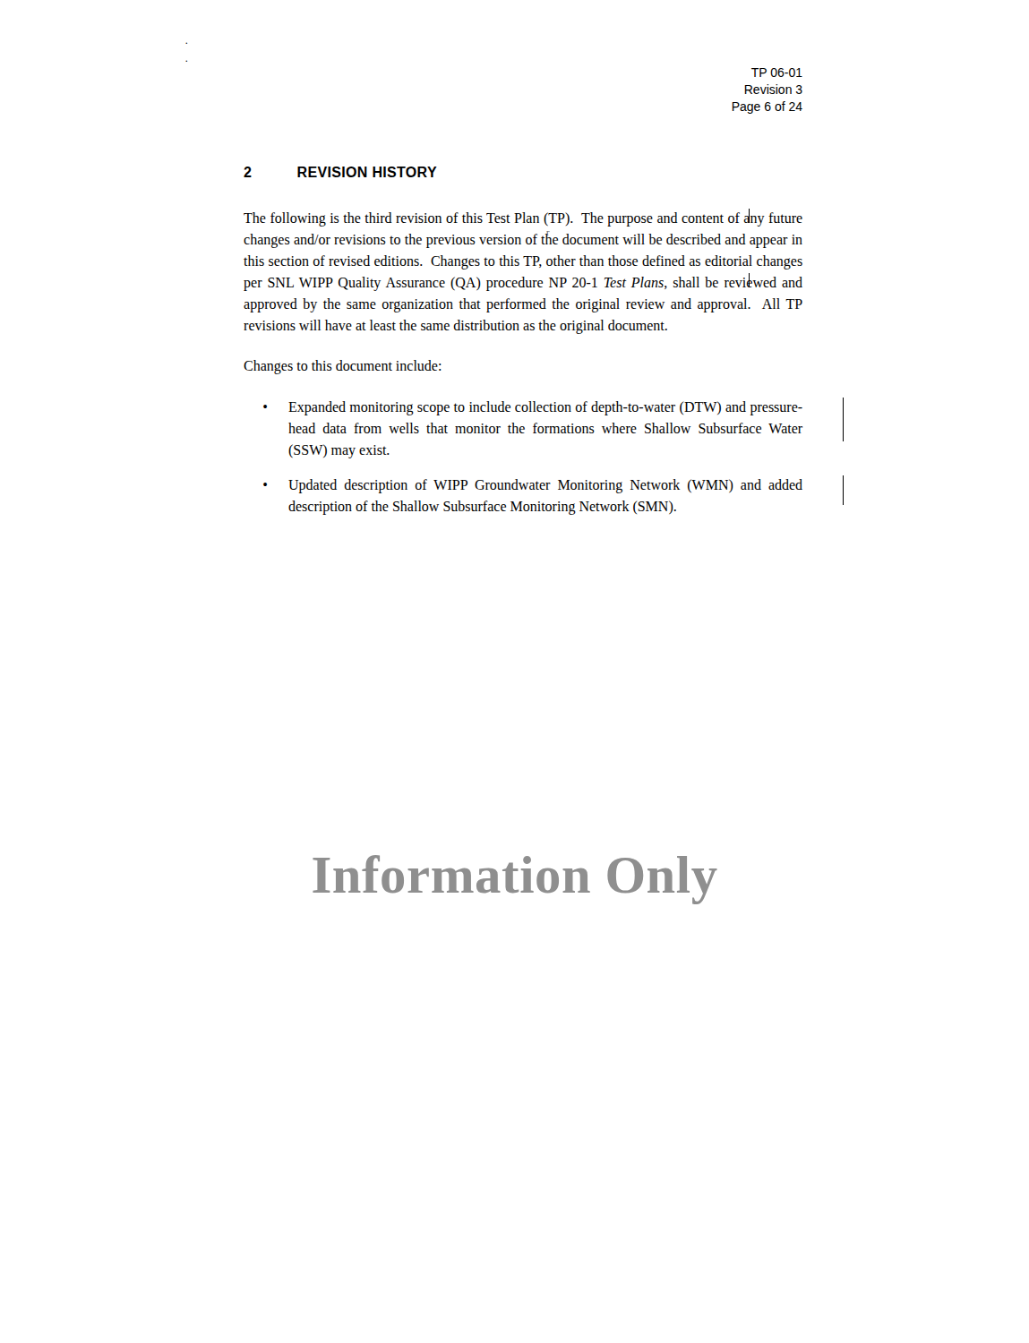. .
TP 06-01
Revision 3
Page 6 of 24
2 REVISION HISTORY
The following is the third revision of this Test Plan (TP). The purpose and content of any future changes and/or revisions to the previous version of the document will be described and appear in this section of revised editions. Changes to this TP, other than those defined as editorial changes per SNL WIPP Quality Assurance (QA) procedure NP 20-1 Test Plans, shall be reviewed and approved by the same organization that performed the original review and approval. All TP revisions will have at least the same distribution as the original document.
Changes to this document include:
Expanded monitoring scope to include collection of depth-to-water (DTW) and pressure-head data from wells that monitor the formations where Shallow Subsurface Water (SSW) may exist.
Updated description of WIPP Groundwater Monitoring Network (WMN) and added description of the Shallow Subsurface Monitoring Network (SMN).
r
Information Only